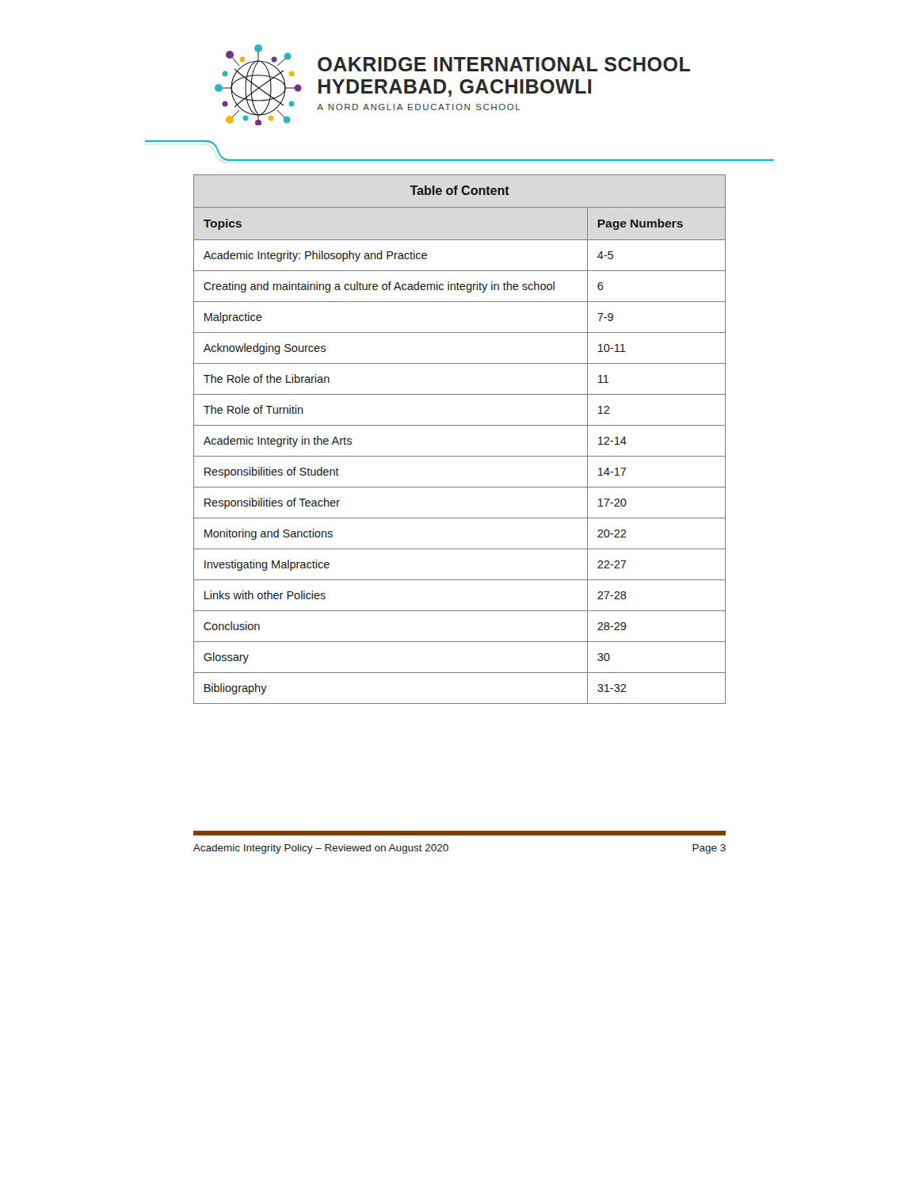OAKRIDGE INTERNATIONAL SCHOOL
HYDERABAD, GACHIBOWLI
A Nord Anglia Education School
Table of Content
| Topics | Page Numbers |
| --- | --- |
| Academic Integrity: Philosophy and Practice | 4-5 |
| Creating and maintaining a culture of Academic integrity in the school | 6 |
| Malpractice | 7-9 |
| Acknowledging Sources | 10-11 |
| The Role of the Librarian | 11 |
| The Role of Turnitin | 12 |
| Academic Integrity in the Arts | 12-14 |
| Responsibilities of Student | 14-17 |
| Responsibilities of Teacher | 17-20 |
| Monitoring and Sanctions | 20-22 |
| Investigating Malpractice | 22-27 |
| Links with other Policies | 27-28 |
| Conclusion | 28-29 |
| Glossary | 30 |
| Bibliography | 31-32 |
Academic Integrity Policy – Reviewed on August 2020 Page 3